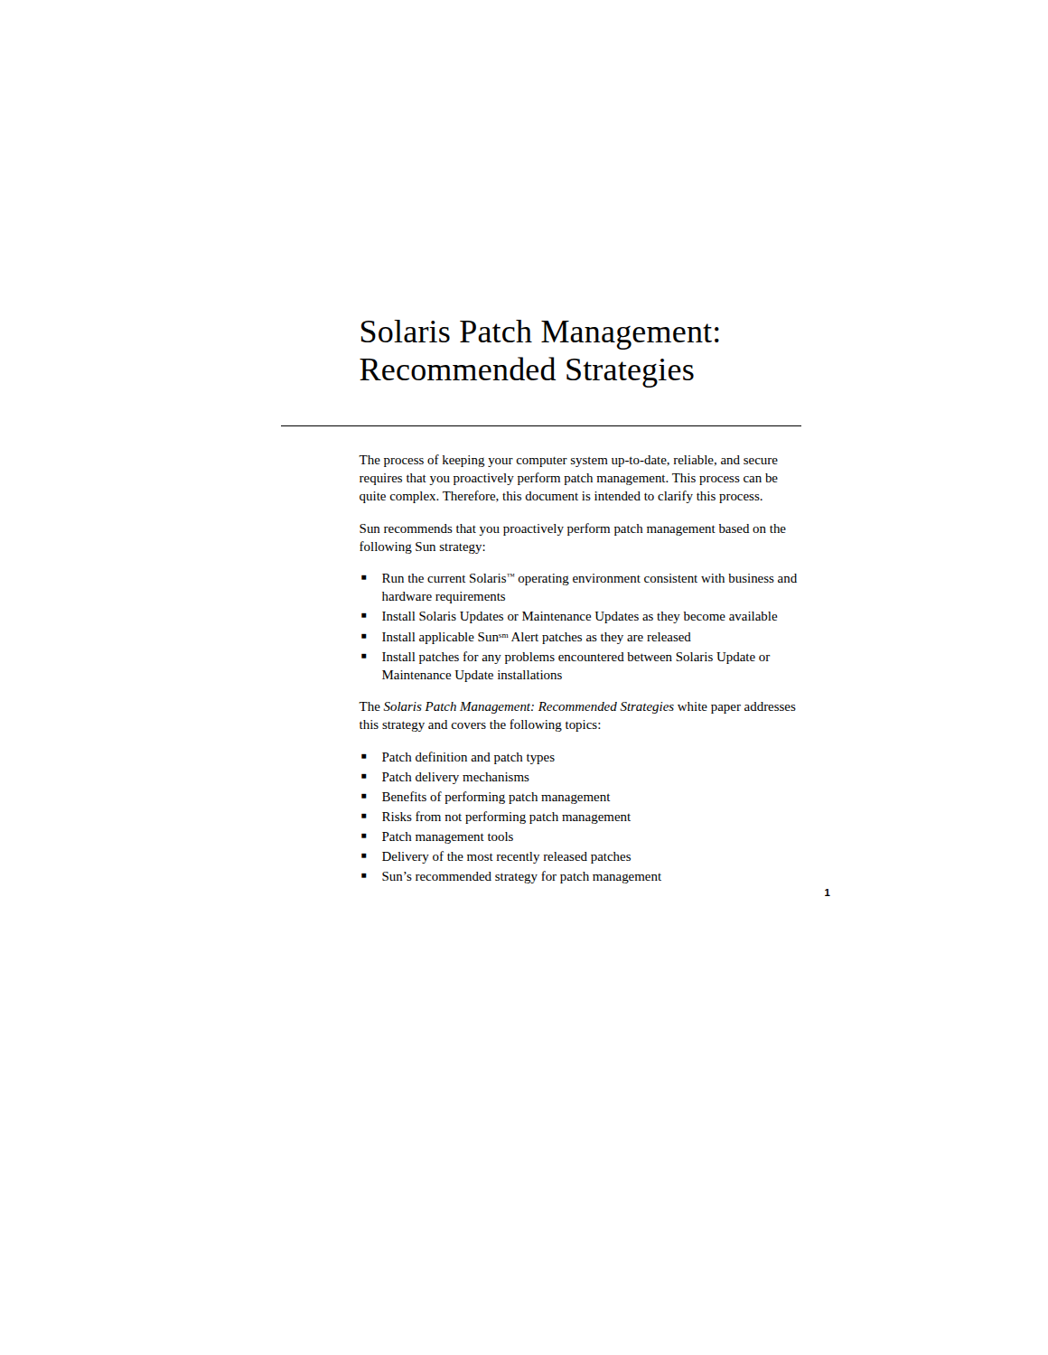Solaris Patch Management:
Recommended Strategies
The process of keeping your computer system up-to-date, reliable, and secure requires that you proactively perform patch management. This process can be quite complex. Therefore, this document is intended to clarify this process.
Sun recommends that you proactively perform patch management based on the following Sun strategy:
Run the current Solaris™ operating environment consistent with business and hardware requirements
Install Solaris Updates or Maintenance Updates as they become available
Install applicable Sunsm Alert patches as they are released
Install patches for any problems encountered between Solaris Update or Maintenance Update installations
The Solaris Patch Management: Recommended Strategies white paper addresses this strategy and covers the following topics:
Patch definition and patch types
Patch delivery mechanisms
Benefits of performing patch management
Risks from not performing patch management
Patch management tools
Delivery of the most recently released patches
Sun’s recommended strategy for patch management
1